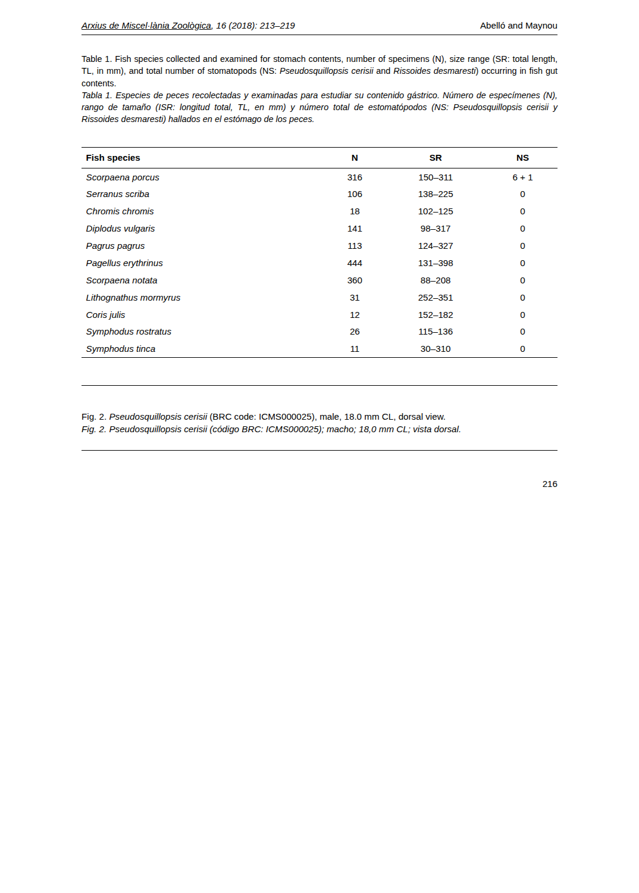Arxius de Miscel·lània Zoològica, 16 (2018): 213–219
Abelló and Maynou
Table 1. Fish species collected and examined for stomach contents, number of specimens (N), size range (SR: total length, TL, in mm), and total number of stomatopods (NS: Pseudosquillopsis cerisii and Rissoides desmaresti ) occurring in fish gut contents. Tabla 1. Especies de peces recolectadas y examinadas para estudiar su contenido gástrico. Número de especímenes (N), rango de tamaño (ISR: longitud total, TL, en mm) y número total de estomatópodos (NS: Pseudosquillopsis cerisii y Rissoides desmaresti) hallados en el estómago de los peces.
| Fish species | N | SR | NS |
| --- | --- | --- | --- |
| Scorpaena porcus | 316 | 150–311 | 6 + 1 |
| Serranus scriba | 106 | 138–225 | 0 |
| Chromis chromis | 18 | 102–125 | 0 |
| Diplodus vulgaris | 141 | 98–317 | 0 |
| Pagrus pagrus | 113 | 124–327 | 0 |
| Pagellus erythrinus | 444 | 131–398 | 0 |
| Scorpaena notata | 360 | 88–208 | 0 |
| Lithognathus mormyrus | 31 | 252–351 | 0 |
| Coris julis | 12 | 152–182 | 0 |
| Symphodus rostratus | 26 | 115–136 | 0 |
| Symphodus tinca | 11 | 30–310 | 0 |
Fig. 2. Pseudosquillopsis cerisii (BRC code: ICMS000025), male, 18.0 mm CL, dorsal view.
Fig. 2. Pseudosquillopsis cerisii (código BRC: ICMS000025); macho; 18,0 mm CL; vista dorsal.
216